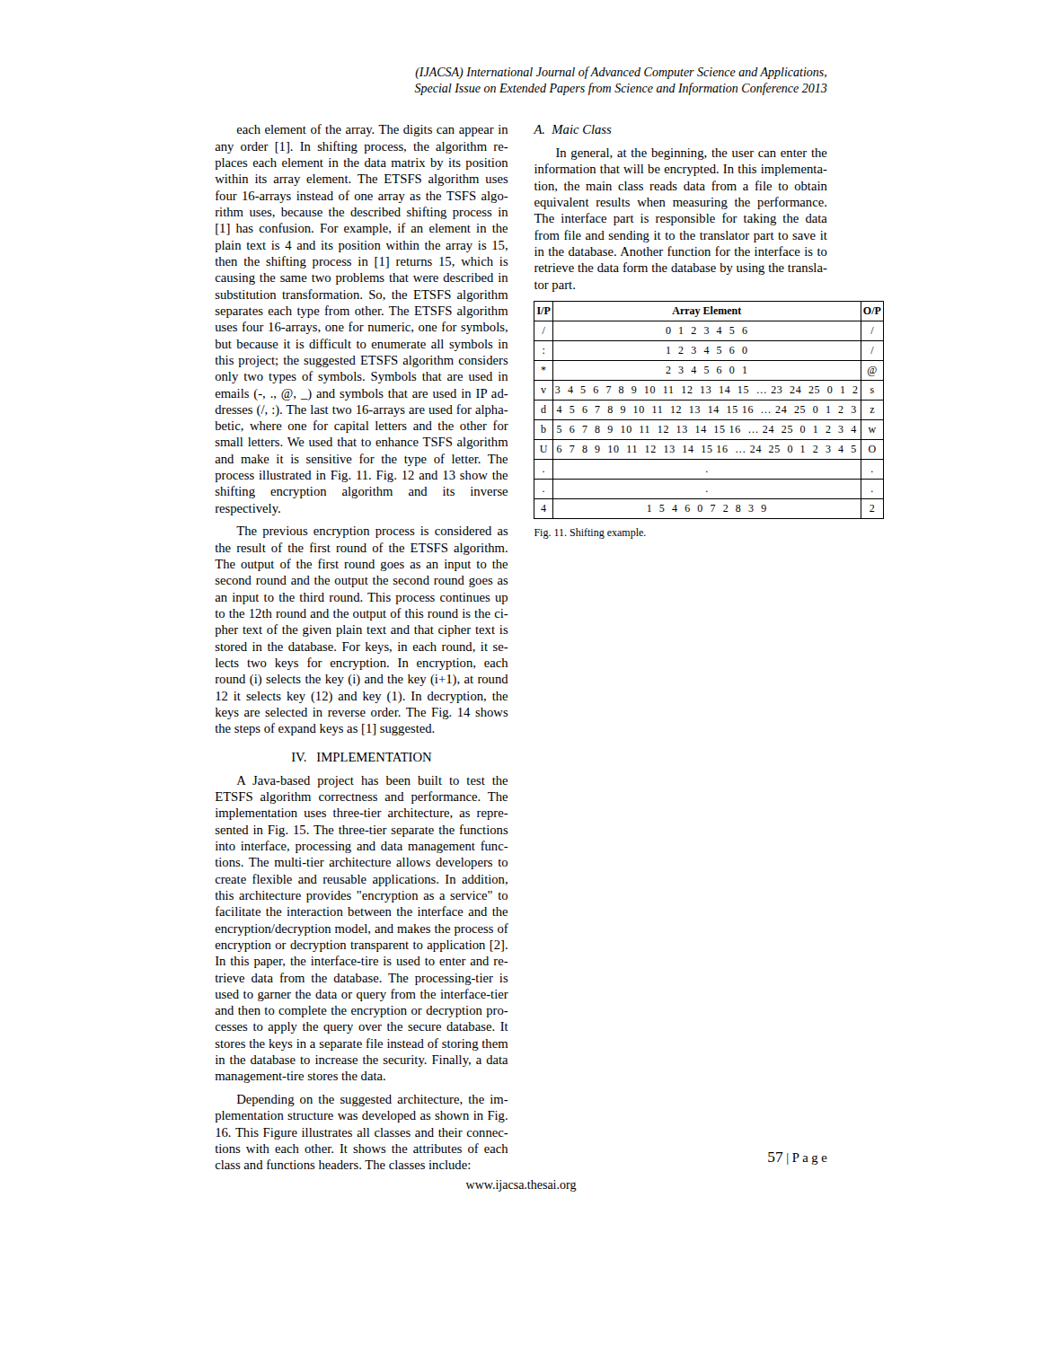(IJACSA) International Journal of Advanced Computer Science and Applications,
Special Issue on Extended Papers from Science and Information Conference 2013
each element of the array. The digits can appear in any order [1]. In shifting process, the algorithm replaces each element in the data matrix by its position within its array element. The ETSFS algorithm uses four 16-arrays instead of one array as the TSFS algorithm uses, because the described shifting process in [1] has confusion. For example, if an element in the plain text is 4 and its position within the array is 15, then the shifting process in [1] returns 15, which is causing the same two problems that were described in substitution transformation. So, the ETSFS algorithm separates each type from other. The ETSFS algorithm uses four 16-arrays, one for numeric, one for symbols, but because it is difficult to enumerate all symbols in this project; the suggested ETSFS algorithm considers only two types of symbols. Symbols that are used in emails (-, ., @, _) and symbols that are used in IP addresses (/, :). The last two 16-arrays are used for alphabetic, where one for capital letters and the other for small letters. We used that to enhance TSFS algorithm and make it is sensitive for the type of letter. The process illustrated in Fig. 11. Fig. 12 and 13 show the shifting encryption algorithm and its inverse respectively.
The previous encryption process is considered as the result of the first round of the ETSFS algorithm. The output of the first round goes as an input to the second round and the output the second round goes as an input to the third round. This process continues up to the 12th round and the output of this round is the cipher text of the given plain text and that cipher text is stored in the database. For keys, in each round, it selects two keys for encryption. In encryption, each round (i) selects the key (i) and the key (i+1), at round 12 it selects key (12) and key (1). In decryption, the keys are selected in reverse order. The Fig. 14 shows the steps of expand keys as [1] suggested.
IV. Implementation
A Java-based project has been built to test the ETSFS algorithm correctness and performance. The implementation uses three-tier architecture, as represented in Fig. 15. The three-tier separate the functions into interface, processing and data management functions. The multi-tier architecture allows developers to create flexible and reusable applications. In addition, this architecture provides "encryption as a service" to facilitate the interaction between the interface and the encryption/decryption model, and makes the process of encryption or decryption transparent to application [2]. In this paper, the interface-tire is used to enter and retrieve data from the database. The processing-tier is used to garner the data or query from the interface-tier and then to complete the encryption or decryption processes to apply the query over the secure database. It stores the keys in a separate file instead of storing them in the database to increase the security. Finally, a data management-tire stores the data.
Depending on the suggested architecture, the implementation structure was developed as shown in Fig. 16. This Figure illustrates all classes and their connections with each other. It shows the attributes of each class and functions headers. The classes include:
A. Maic Class
In general, at the beginning, the user can enter the information that will be encrypted. In this implementation, the main class reads data from a file to obtain equivalent results when measuring the performance. The interface part is responsible for taking the data from file and sending it to the translator part to save it in the database. Another function for the interface is to retrieve the data form the database by using the translator part.
| I/P | Array Element | O/P |
| --- | --- | --- |
| / | 0 1 2 3 4 5 6 | / |
| : | 1 2 3 4 5 6 0 | / |
| * | 2 3 4 5 6 0 1 | @ |
| v | 3 4 5 6 7 8 9 10 11 12 13 14 15 … 23 24 25 0 1 2 | s |
| d | 4 5 6 7 8 9 10 11 12 13 14 15 16 … 24 25 0 1 2 3 | z |
| b | 5 6 7 8 9 10 11 12 13 14 15 16 … 24 25 0 1 2 3 4 | w |
| U | 6 7 8 9 10 11 12 13 14 15 16 … 24 25 0 1 2 3 4 5 | O |
| . | . | . |
| . | . | . |
| 4 | 1 5 4 6 0 7 2 8 3 9 | 2 |
Fig. 11. Shifting example.
57 | P a g e
www.ijacsa.thesai.org